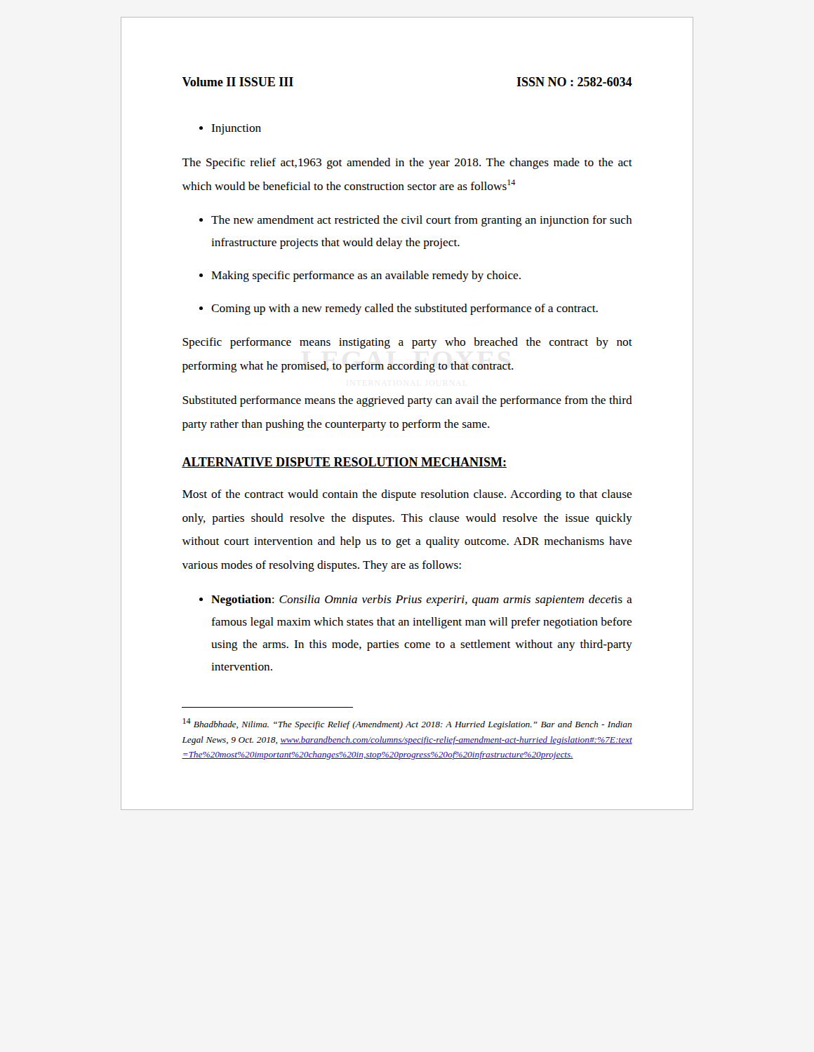Volume II ISSUE III ISSN NO : 2582-6034
LEGAL FOXES INTERNATIONAL JOURNAL
Injunction
The Specific relief act,1963 got amended in the year 2018. The changes made to the act which would be beneficial to the construction sector are as follows14
The new amendment act restricted the civil court from granting an injunction for such infrastructure projects that would delay the project.
Making specific performance as an available remedy by choice.
Coming up with a new remedy called the substituted performance of a contract.
Specific performance means instigating a party who breached the contract by not performing what he promised, to perform according to that contract.
Substituted performance means the aggrieved party can avail the performance from the third party rather than pushing the counterparty to perform the same.
ALTERNATIVE DISPUTE RESOLUTION MECHANISM:
Most of the contract would contain the dispute resolution clause. According to that clause only, parties should resolve the disputes. This clause would resolve the issue quickly without court intervention and help us to get a quality outcome. ADR mechanisms have various modes of resolving disputes. They are as follows:
Negotiation: Consilia Omnia verbis Prius experiri, quam armis sapientem decetis a famous legal maxim which states that an intelligent man will prefer negotiation before using the arms. In this mode, parties come to a settlement without any third-party intervention.
14 Bhadbhade, Nilima. “The Specific Relief (Amendment) Act 2018: A Hurried Legislation.” Bar and Bench - Indian Legal News, 9 Oct. 2018, www.barandbench.com/columns/specific-relief-amendment-act-hurried legislation#:%7E:text=The%20most%20important%20changes%20in,stop%20progress%20of%20infrastructure%20projects.